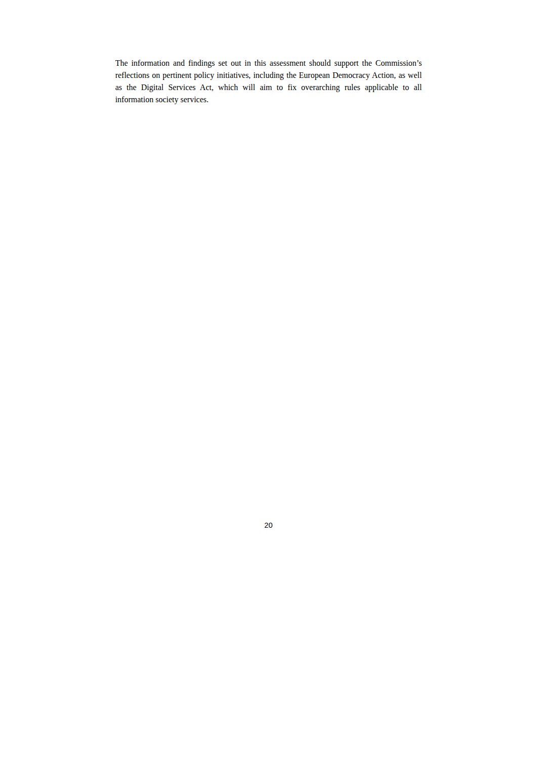The information and findings set out in this assessment should support the Commission’s reflections on pertinent policy initiatives, including the European Democracy Action, as well as the Digital Services Act, which will aim to fix overarching rules applicable to all information society services.
20